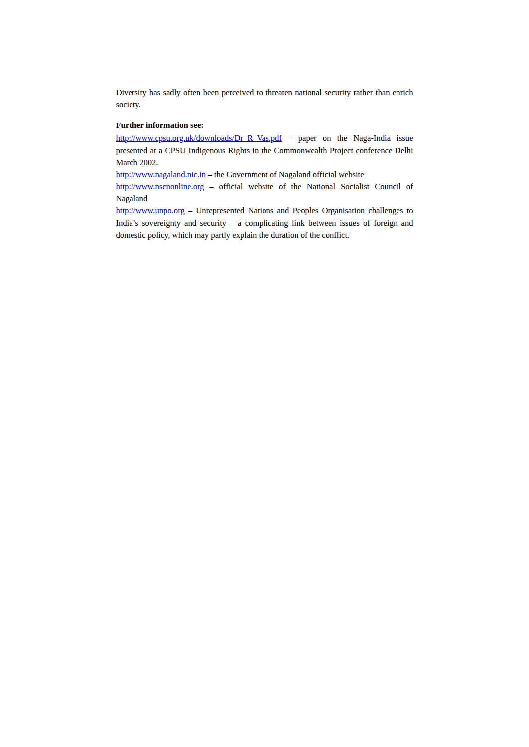Diversity has sadly often been perceived to threaten national security rather than enrich society.
Further information see:
http://www.cpsu.org.uk/downloads/Dr_R_Vas.pdf – paper on the Naga-India issue presented at a CPSU Indigenous Rights in the Commonwealth Project conference Delhi March 2002.
http://www.nagaland.nic.in – the Government of Nagaland official website
http://www.nscnonline.org – official website of the National Socialist Council of Nagaland
http://www.unpo.org – Unrepresented Nations and Peoples Organisation challenges to India’s sovereignty and security – a complicating link between issues of foreign and domestic policy, which may partly explain the duration of the conflict.